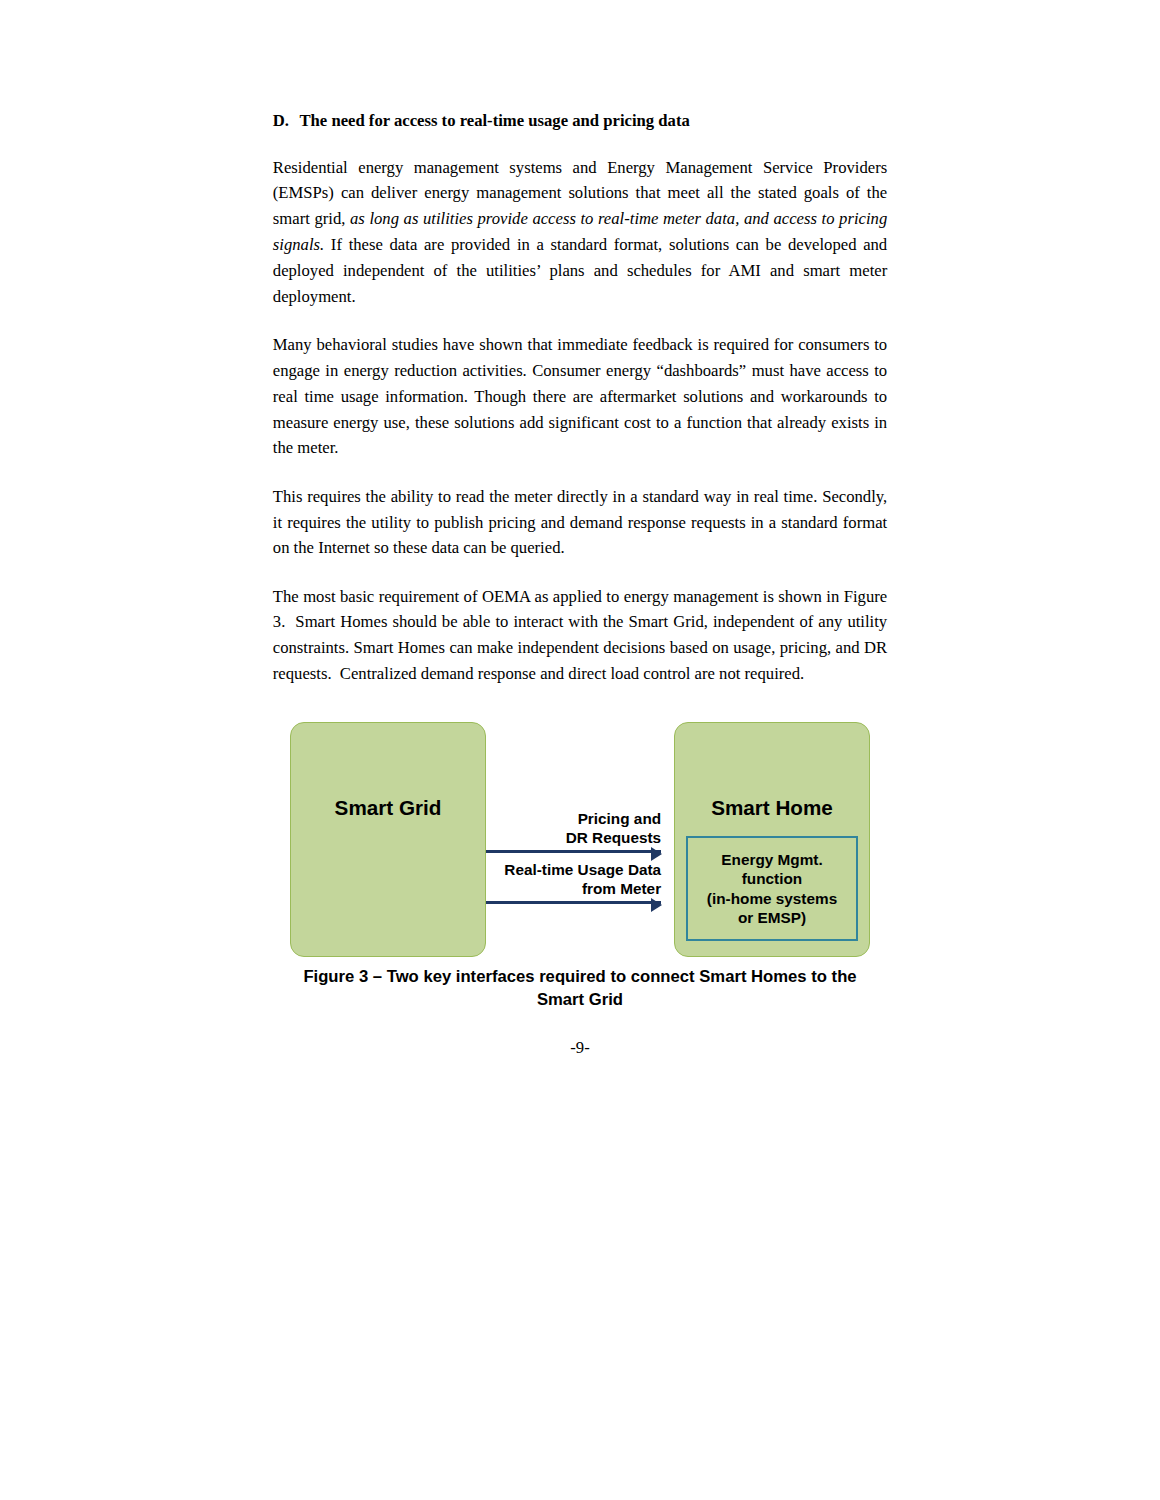D. The need for access to real-time usage and pricing data
Residential energy management systems and Energy Management Service Providers (EMSPs) can deliver energy management solutions that meet all the stated goals of the smart grid, as long as utilities provide access to real-time meter data, and access to pricing signals. If these data are provided in a standard format, solutions can be developed and deployed independent of the utilities’ plans and schedules for AMI and smart meter deployment.
Many behavioral studies have shown that immediate feedback is required for consumers to engage in energy reduction activities. Consumer energy “dashboards” must have access to real time usage information. Though there are aftermarket solutions and workarounds to measure energy use, these solutions add significant cost to a function that already exists in the meter.
This requires the ability to read the meter directly in a standard way in real time. Secondly, it requires the utility to publish pricing and demand response requests in a standard format on the Internet so these data can be queried.
The most basic requirement of OEMA as applied to energy management is shown in Figure 3. Smart Homes should be able to interact with the Smart Grid, independent of any utility constraints. Smart Homes can make independent decisions based on usage, pricing, and DR requests. Centralized demand response and direct load control are not required.
Smart Grid
Smart Home
Energy Mgmt.
function
(in-home systems
or EMSP)
Pricing and
DR Requests
Real-time Usage Data
from Meter
Figure 3 – Two key interfaces required to connect Smart Homes to the Smart Grid
-9-